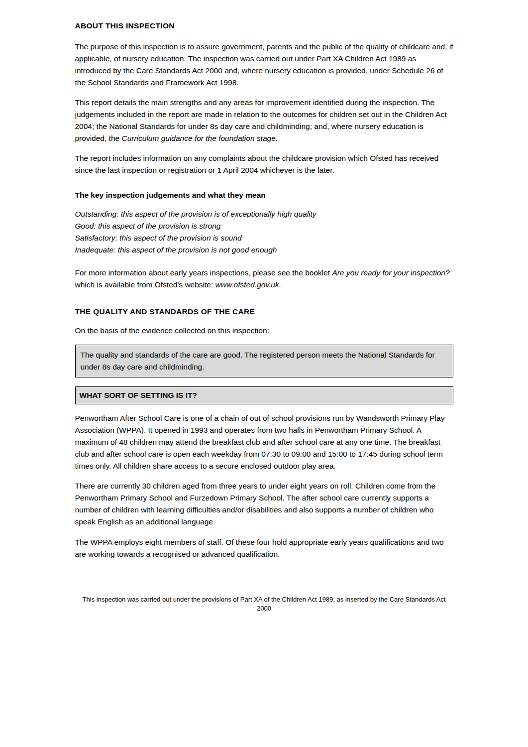ABOUT THIS INSPECTION
The purpose of this inspection is to assure government, parents and the public of the quality of childcare and, if applicable, of nursery education. The inspection was carried out under Part XA Children Act 1989 as introduced by the Care Standards Act 2000 and, where nursery education is provided, under Schedule 26 of the School Standards and Framework Act 1998.
This report details the main strengths and any areas for improvement identified during the inspection. The judgements included in the report are made in relation to the outcomes for children set out in the Children Act 2004; the National Standards for under 8s day care and childminding; and, where nursery education is provided, the Curriculum guidance for the foundation stage.
The report includes information on any complaints about the childcare provision which Ofsted has received since the last inspection or registration or 1 April 2004 whichever is the later.
The key inspection judgements and what they mean
Outstanding: this aspect of the provision is of exceptionally high quality
Good: this aspect of the provision is strong
Satisfactory: this aspect of the provision is sound
Inadequate: this aspect of the provision is not good enough
For more information about early years inspections, please see the booklet Are you ready for your inspection? which is available from Ofsted's website: www.ofsted.gov.uk.
THE QUALITY AND STANDARDS OF THE CARE
On the basis of the evidence collected on this inspection:
The quality and standards of the care are good. The registered person meets the National Standards for under 8s day care and childminding.
WHAT SORT OF SETTING IS IT?
Penwortham After School Care is one of a chain of out of school provisions run by Wandsworth Primary Play Association (WPPA). It opened in 1993 and operates from two halls in Penwortham Primary School. A maximum of 48 children may attend the breakfast club and after school care at any one time. The breakfast club and after school care is open each weekday from 07:30 to 09:00 and 15:00 to 17:45 during school term times only. All children share access to a secure enclosed outdoor play area.
There are currently 30 children aged from three years to under eight years on roll. Children come from the Penwortham Primary School and Furzedown Primary School. The after school care currently supports a number of children with learning difficulties and/or disabilities and also supports a number of children who speak English as an additional language.
The WPPA employs eight members of staff. Of these four hold appropriate early years qualifications and two are working towards a recognised or advanced qualification.
This inspection was carried out under the provisions of Part XA of the Children Act 1989, as inserted by the Care Standards Act 2000